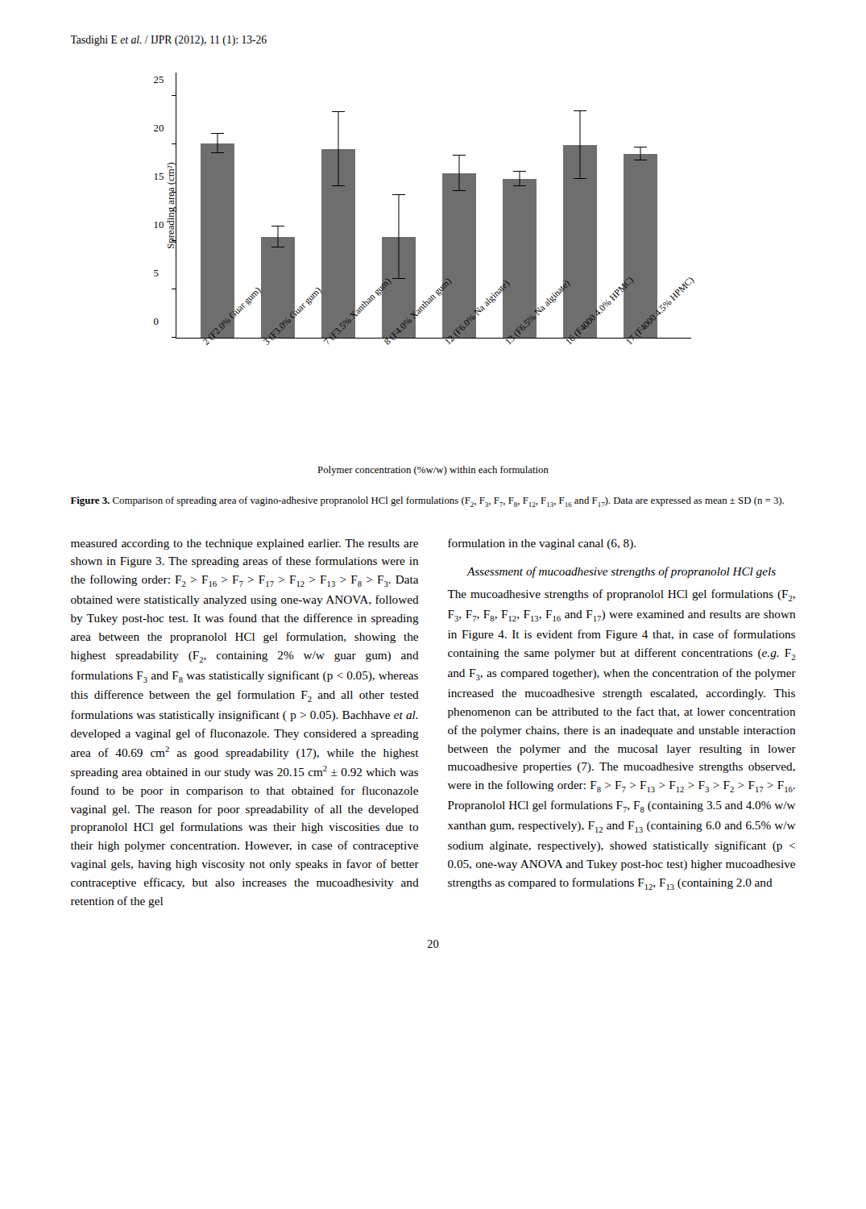Tasdighi E et al. / IJPR (2012), 11 (1): 13-26
Spreading area (cm²)
25
20
15
10
5
0
2 (F2.0% Guar gum)
3 (F3.0% Guar gum)
7 (F3.5% Xanthan gum)
8 (F4.0% Xanthan gum)
12 (F6.0% Na alginate)
13 (F6.5% Na alginate)
16 (F4000 4.0% HPMC)
17 (F4000 4.5% HPMC)
Polymer concentration (%w/w) within each formulation
Figure 3. Comparison of spreading area of vagino-adhesive propranolol HCl gel formulations (F2, F3, F7, F8, F12, F13, F16 and F17). Data are expressed as mean ± SD (n = 3).
measured according to the technique explained earlier. The results are shown in Figure 3. The spreading areas of these formulations were in the following order: F2 > F16 > F7 > F17 > F12 > F13 > F8 > F3. Data obtained were statistically analyzed using one-way ANOVA, followed by Tukey post-hoc test. It was found that the difference in spreading area between the propranolol HCl gel formulation, showing the highest spreadability (F2, containing 2% w/w guar gum) and formulations F3 and F8 was statistically significant (p < 0.05), whereas this difference between the gel formulation F2 and all other tested formulations was statistically insignificant ( p > 0.05). Bachhave et al. developed a vaginal gel of fluconazole. They considered a spreading area of 40.69 cm2 as good spreadability (17), while the highest spreading area obtained in our study was 20.15 cm2 ± 0.92 which was found to be poor in comparison to that obtained for fluconazole vaginal gel. The reason for poor spreadability of all the developed propranolol HCl gel formulations was their high viscosities due to their high polymer concentration. However, in case of contraceptive vaginal gels, having high viscosity not only speaks in favor of better contraceptive efficacy, but also increases the mucoadhesivity and retention of the gel
formulation in the vaginal canal (6, 8).
Assessment of mucoadhesive strengths of propranolol HCl gels
The mucoadhesive strengths of propranolol HCl gel formulations (F2, F3, F7, F8, F12, F13, F16 and F17) were examined and results are shown in Figure 4. It is evident from Figure 4 that, in case of formulations containing the same polymer but at different concentrations (e.g. F2 and F3, as compared together), when the concentration of the polymer increased the mucoadhesive strength escalated, accordingly. This phenomenon can be attributed to the fact that, at lower concentration of the polymer chains, there is an inadequate and unstable interaction between the polymer and the mucosal layer resulting in lower mucoadhesive properties (7). The mucoadhesive strengths observed, were in the following order: F8 > F7 > F13 > F12 > F3 > F2 > F17 > F16. Propranolol HCl gel formulations F7, F8 (containing 3.5 and 4.0% w/w xanthan gum, respectively), F12 and F13 (containing 6.0 and 6.5% w/w sodium alginate, respectively), showed statistically significant (p < 0.05, one-way ANOVA and Tukey post-hoc test) higher mucoadhesive strengths as compared to formulations F12, F13 (containing 2.0 and
20